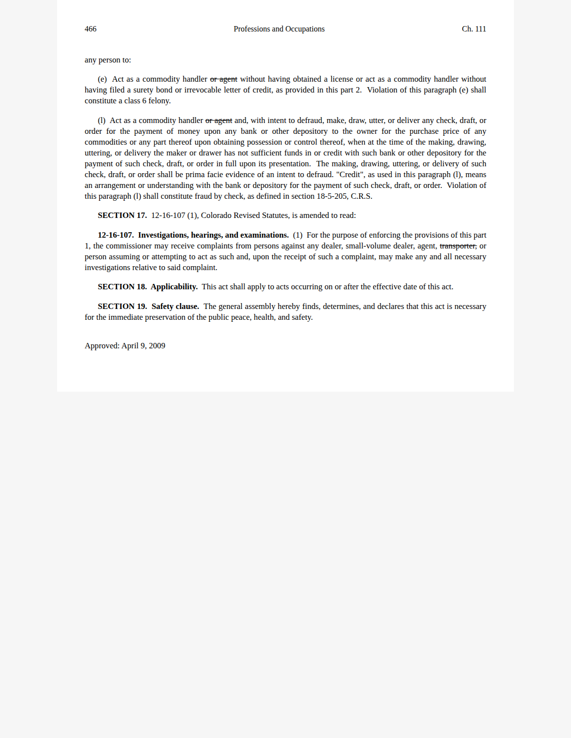466 Professions and Occupations Ch. 111
any person to:
(e) Act as a commodity handler or agent without having obtained a license or act as a commodity handler without having filed a surety bond or irrevocable letter of credit, as provided in this part 2. Violation of this paragraph (e) shall constitute a class 6 felony.
(l) Act as a commodity handler or agent and, with intent to defraud, make, draw, utter, or deliver any check, draft, or order for the payment of money upon any bank or other depository to the owner for the purchase price of any commodities or any part thereof upon obtaining possession or control thereof, when at the time of the making, drawing, uttering, or delivery the maker or drawer has not sufficient funds in or credit with such bank or other depository for the payment of such check, draft, or order in full upon its presentation. The making, drawing, uttering, or delivery of such check, draft, or order shall be prima facie evidence of an intent to defraud. "Credit", as used in this paragraph (l), means an arrangement or understanding with the bank or depository for the payment of such check, draft, or order. Violation of this paragraph (l) shall constitute fraud by check, as defined in section 18-5-205, C.R.S.
SECTION 17. 12-16-107 (1), Colorado Revised Statutes, is amended to read:
12-16-107. Investigations, hearings, and examinations. (1) For the purpose of enforcing the provisions of this part 1, the commissioner may receive complaints from persons against any dealer, small-volume dealer, agent, transporter, or person assuming or attempting to act as such and, upon the receipt of such a complaint, may make any and all necessary investigations relative to said complaint.
SECTION 18. Applicability. This act shall apply to acts occurring on or after the effective date of this act.
SECTION 19. Safety clause. The general assembly hereby finds, determines, and declares that this act is necessary for the immediate preservation of the public peace, health, and safety.
Approved: April 9, 2009